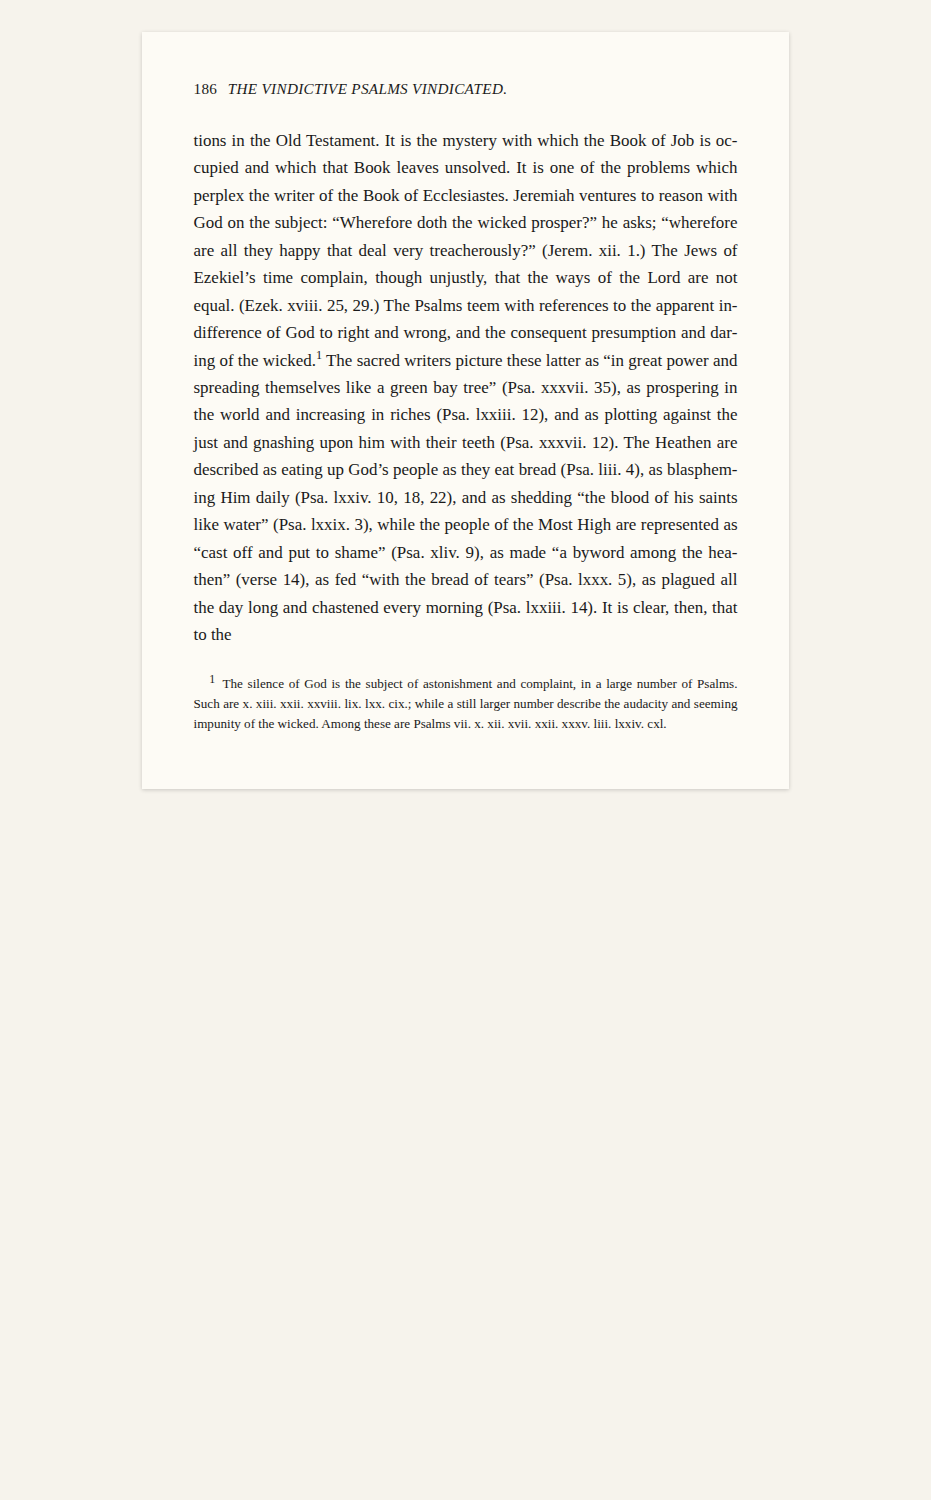186 THE VINDICTIVE PSALMS VINDICATED.
tions in the Old Testament. It is the mystery with which the Book of Job is occupied and which that Book leaves unsolved. It is one of the problems which perplex the writer of the Book of Ecclesiastes. Jeremiah ventures to reason with God on the subject: “Wherefore doth the wicked prosper?” he asks; “wherefore are all they happy that deal very treacherously?” (Jerem. xii. 1.) The Jews of Ezekiel’s time complain, though unjustly, that the ways of the Lord are not equal. (Ezek. xviii. 25, 29.) The Psalms teem with references to the apparent indifference of God to right and wrong, and the consequent presumption and daring of the wicked.1 The sacred writers picture these latter as “in great power and spreading themselves like a green bay tree” (Psa. xxxvii. 35), as prospering in the world and increasing in riches (Psa. lxxiii. 12), and as plotting against the just and gnashing upon him with their teeth (Psa. xxxvii. 12). The Heathen are described as eating up God’s people as they eat bread (Psa. liii. 4), as blaspheming Him daily (Psa. lxxiv. 10, 18, 22), and as shedding “the blood of his saints like water” (Psa. lxxix. 3), while the people of the Most High are represented as “cast off and put to shame” (Psa. xliv. 9), as made “a byword among the heathen” (verse 14), as fed “with the bread of tears” (Psa. lxxx. 5), as plagued all the day long and chastened every morning (Psa. lxxiii. 14). It is clear, then, that to the
1 The silence of God is the subject of astonishment and complaint, in a large number of Psalms. Such are x. xiii. xxii. xxviii. lix. lxx. cix.; while a still larger number describe the audacity and seeming impunity of the wicked. Among these are Psalms vii. x. xii. xvii. xxii. xxxv. liii. lxxiv. cxl.